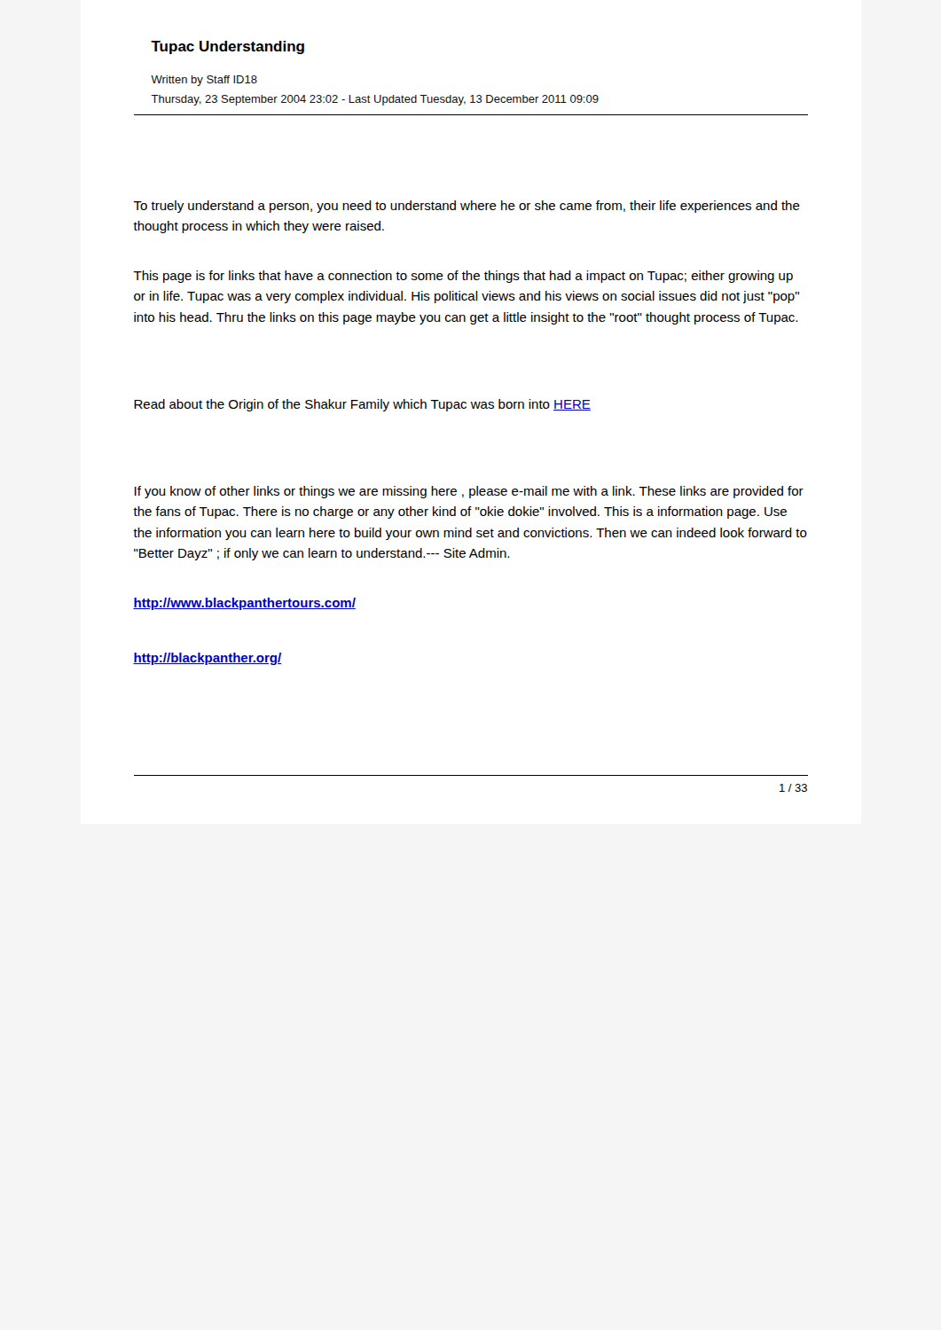Tupac Understanding
Written by Staff ID18
Thursday, 23 September 2004 23:02 - Last Updated Tuesday, 13 December 2011 09:09
To truely understand a person, you need to understand where he or she came from, their life experiences and the thought process in which they were raised.
This page is for links that have a connection to some of the things that had a impact on Tupac; either growing up or in life. Tupac was a very complex individual. His political views and his views on social issues did not just "pop" into his head. Thru the links on this page maybe you can get a little insight to the "root" thought process of Tupac.
Read about the Origin of the Shakur Family which Tupac was born into HERE
If you know of other links or things we are missing here , please e-mail me with a link. These links are provided for the fans of Tupac. There is no charge or any other kind of "okie dokie" involved. This is a information page. Use the information you can learn here to build your own mind set and convictions. Then we can indeed look forward to "Better Dayz" ; if only we can learn to understand.--- Site Admin.
http://www.blackpanthertours.com/
http://blackpanther.org/
1 / 33